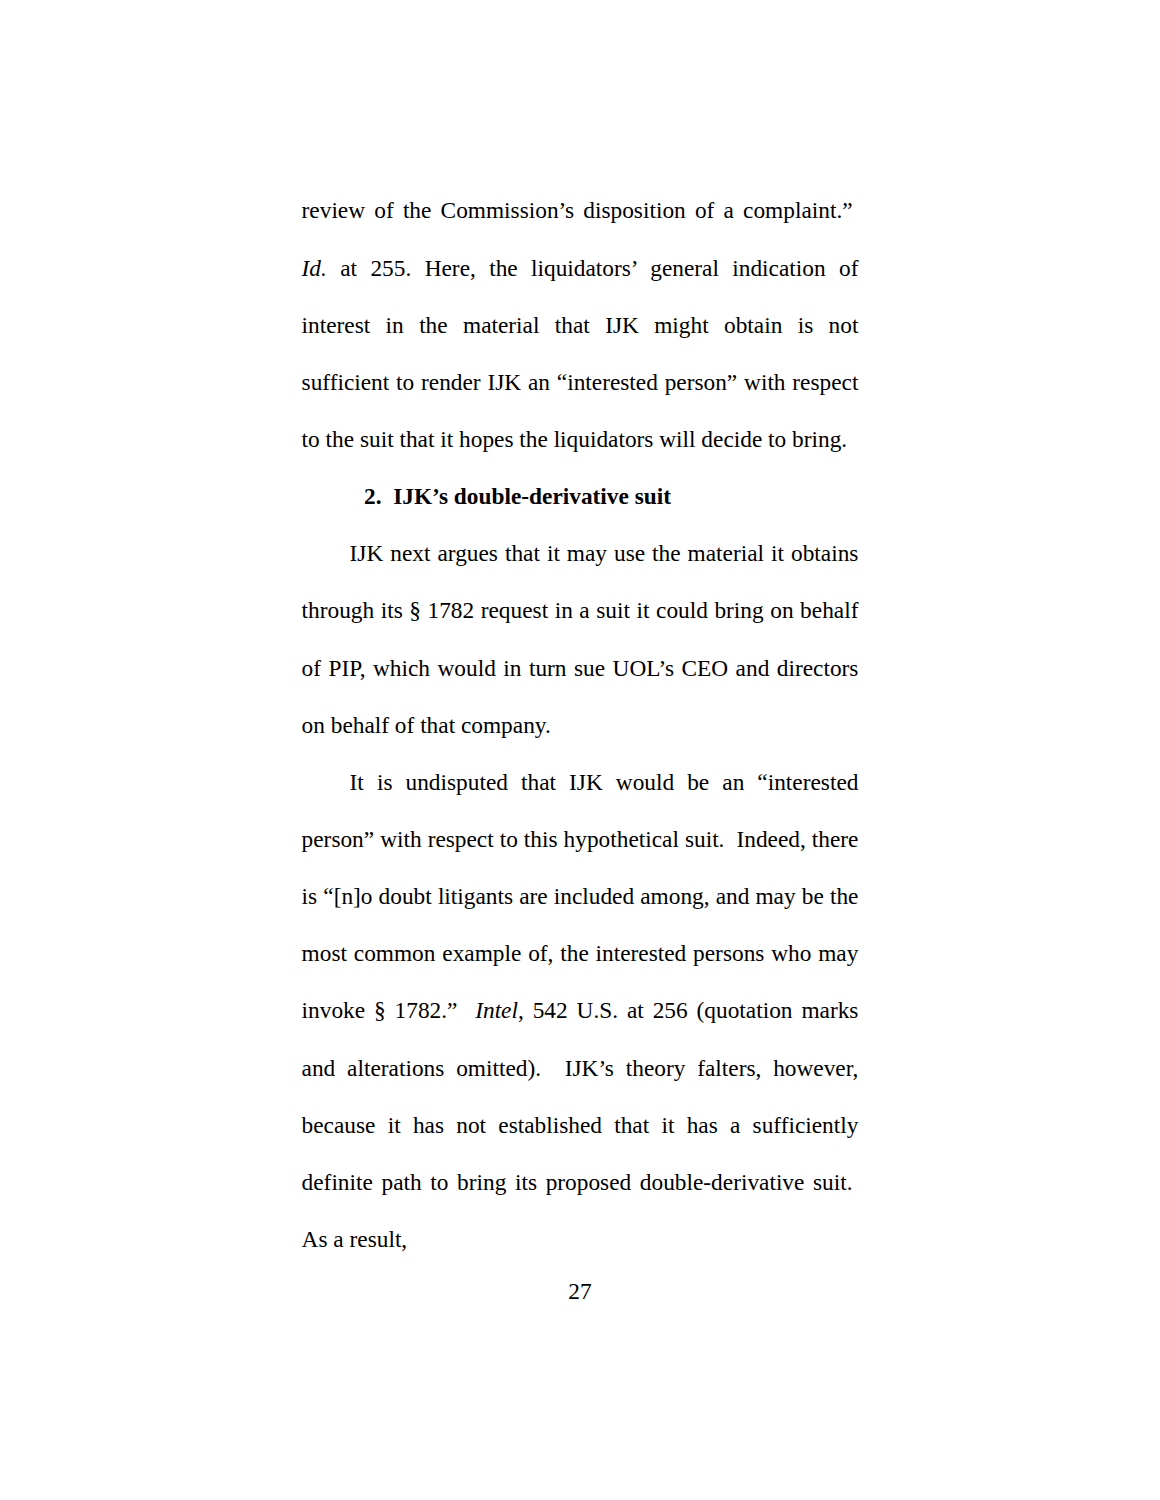review of the Commission’s disposition of a complaint.” Id. at 255. Here, the liquidators’ general indication of interest in the material that IJK might obtain is not sufficient to render IJK an “interested person” with respect to the suit that it hopes the liquidators will decide to bring.
2. IJK’s double-derivative suit
IJK next argues that it may use the material it obtains through its § 1782 request in a suit it could bring on behalf of PIP, which would in turn sue UOL’s CEO and directors on behalf of that company.
It is undisputed that IJK would be an “interested person” with respect to this hypothetical suit. Indeed, there is “[n]o doubt litigants are included among, and may be the most common example of, the interested persons who may invoke § 1782.” Intel, 542 U.S. at 256 (quotation marks and alterations omitted). IJK’s theory falters, however, because it has not established that it has a sufficiently definite path to bring its proposed double-derivative suit. As a result,
27